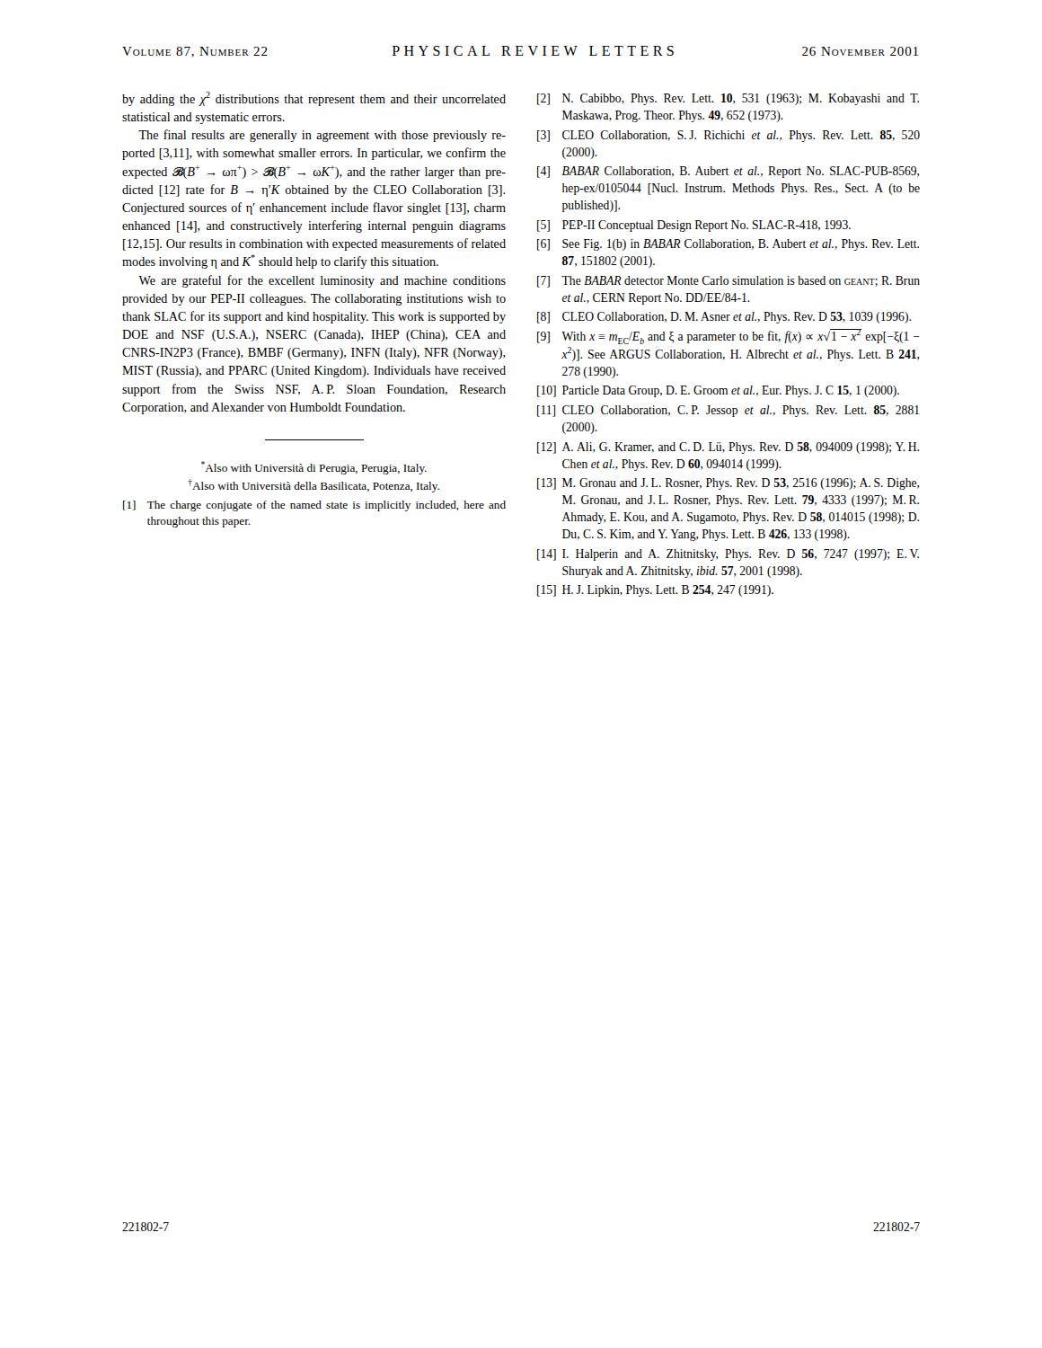Volume 87, Number 22
PHYSICAL REVIEW LETTERS
26 November 2001
by adding the χ2 distributions that represent them and their uncorrelated statistical and systematic errors.
The final results are generally in agreement with those previously reported [3,11], with somewhat smaller errors. In particular, we confirm the expected 𝓑(B+ → ωπ+) > 𝓑(B+ → ωK+), and the rather larger than predicted [12] rate for B → η′K obtained by the CLEO Collaboration [3]. Conjectured sources of η′ enhancement include flavor singlet [13], charm enhanced [14], and constructively interfering internal penguin diagrams [12,15]. Our results in combination with expected measurements of related modes involving η and K* should help to clarify this situation.
We are grateful for the excellent luminosity and machine conditions provided by our PEP-II colleagues. The collaborating institutions wish to thank SLAC for its support and kind hospitality. This work is supported by DOE and NSF (U.S.A.), NSERC (Canada), IHEP (China), CEA and CNRS-IN2P3 (France), BMBF (Germany), INFN (Italy), NFR (Norway), MIST (Russia), and PPARC (United Kingdom). Individuals have received support from the Swiss NSF, A. P. Sloan Foundation, Research Corporation, and Alexander von Humboldt Foundation.
*Also with Università di Perugia, Perugia, Italy.
†Also with Università della Basilicata, Potenza, Italy.
[1] The charge conjugate of the named state is implicitly included, here and throughout this paper.
[2] N. Cabibbo, Phys. Rev. Lett. 10, 531 (1963); M. Kobayashi and T. Maskawa, Prog. Theor. Phys. 49, 652 (1973).
[3] CLEO Collaboration, S. J. Richichi et al., Phys. Rev. Lett. 85, 520 (2000).
[4] BABAR Collaboration, B. Aubert et al., Report No. SLAC-PUB-8569, hep-ex/0105044 [Nucl. Instrum. Methods Phys. Res., Sect. A (to be published)].
[5] PEP-II Conceptual Design Report No. SLAC-R-418, 1993.
[6] See Fig. 1(b) in BABAR Collaboration, B. Aubert et al., Phys. Rev. Lett. 87, 151802 (2001).
[7] The BABAR detector Monte Carlo simulation is based on geant; R. Brun et al., CERN Report No. DD/EE/84-1.
[8] CLEO Collaboration, D. M. Asner et al., Phys. Rev. D 53, 1039 (1996).
[9] With x ≡ mEC/Eb and ξ a parameter to be fit, f(x) ∝ x√1 − x2 exp[−ξ(1 − x2)]. See ARGUS Collaboration, H. Albrecht et al., Phys. Lett. B 241, 278 (1990).
[10] Particle Data Group, D. E. Groom et al., Eur. Phys. J. C 15, 1 (2000).
[11] CLEO Collaboration, C. P. Jessop et al., Phys. Rev. Lett. 85, 2881 (2000).
[12] A. Ali, G. Kramer, and C. D. Lü, Phys. Rev. D 58, 094009 (1998); Y. H. Chen et al., Phys. Rev. D 60, 094014 (1999).
[13] M. Gronau and J. L. Rosner, Phys. Rev. D 53, 2516 (1996); A. S. Dighe, M. Gronau, and J. L. Rosner, Phys. Rev. Lett. 79, 4333 (1997); M. R. Ahmady, E. Kou, and A. Sugamoto, Phys. Rev. D 58, 014015 (1998); D. Du, C. S. Kim, and Y. Yang, Phys. Lett. B 426, 133 (1998).
[14] I. Halperin and A. Zhitnitsky, Phys. Rev. D 56, 7247 (1997); E. V. Shuryak and A. Zhitnitsky, ibid. 57, 2001 (1998).
[15] H. J. Lipkin, Phys. Lett. B 254, 247 (1991).
221802-7
221802-7